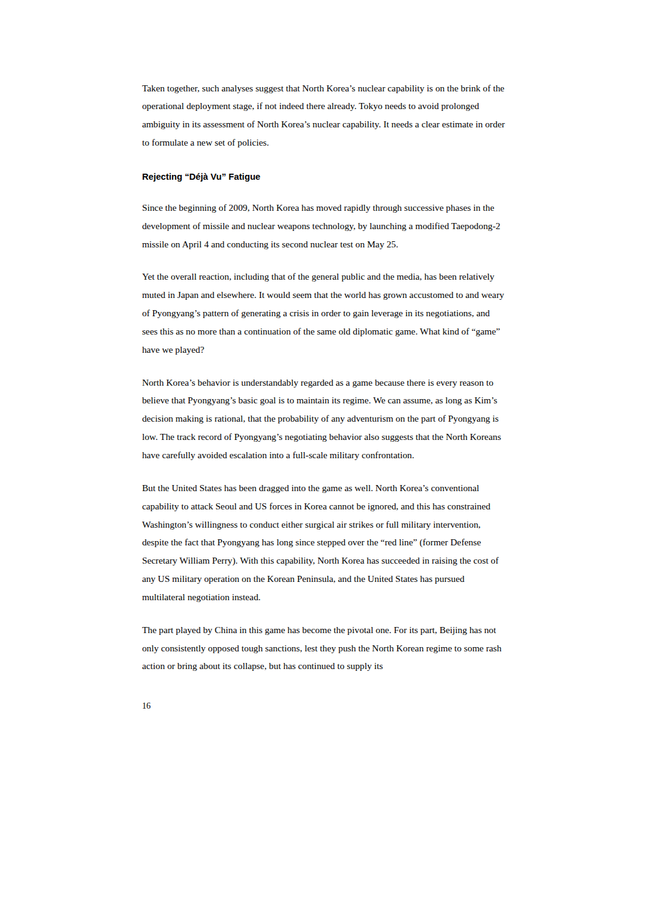Taken together, such analyses suggest that North Korea’s nuclear capability is on the brink of the operational deployment stage, if not indeed there already. Tokyo needs to avoid prolonged ambiguity in its assessment of North Korea’s nuclear capability. It needs a clear estimate in order to formulate a new set of policies.
Rejecting “Déjà Vu” Fatigue
Since the beginning of 2009, North Korea has moved rapidly through successive phases in the development of missile and nuclear weapons technology, by launching a modified Taepodong‑2 missile on April 4 and conducting its second nuclear test on May 25.
Yet the overall reaction, including that of the general public and the media, has been relatively muted in Japan and elsewhere. It would seem that the world has grown accustomed to and weary of Pyongyang’s pattern of generating a crisis in order to gain leverage in its negotiations, and sees this as no more than a continuation of the same old diplomatic game. What kind of “game” have we played?
North Korea’s behavior is understandably regarded as a game because there is every reason to believe that Pyongyang’s basic goal is to maintain its regime. We can assume, as long as Kim’s decision making is rational, that the probability of any adventurism on the part of Pyongyang is low. The track record of Pyongyang’s negotiating behavior also suggests that the North Koreans have carefully avoided escalation into a full‑scale military confrontation.
But the United States has been dragged into the game as well. North Korea’s conventional capability to attack Seoul and US forces in Korea cannot be ignored, and this has constrained Washington’s willingness to conduct either surgical air strikes or full military intervention, despite the fact that Pyongyang has long since stepped over the “red line” (former Defense Secretary William Perry). With this capability, North Korea has succeeded in raising the cost of any US military operation on the Korean Peninsula, and the United States has pursued multilateral negotiation instead.
The part played by China in this game has become the pivotal one. For its part, Beijing has not only consistently opposed tough sanctions, lest they push the North Korean regime to some rash action or bring about its collapse, but has continued to supply its
16